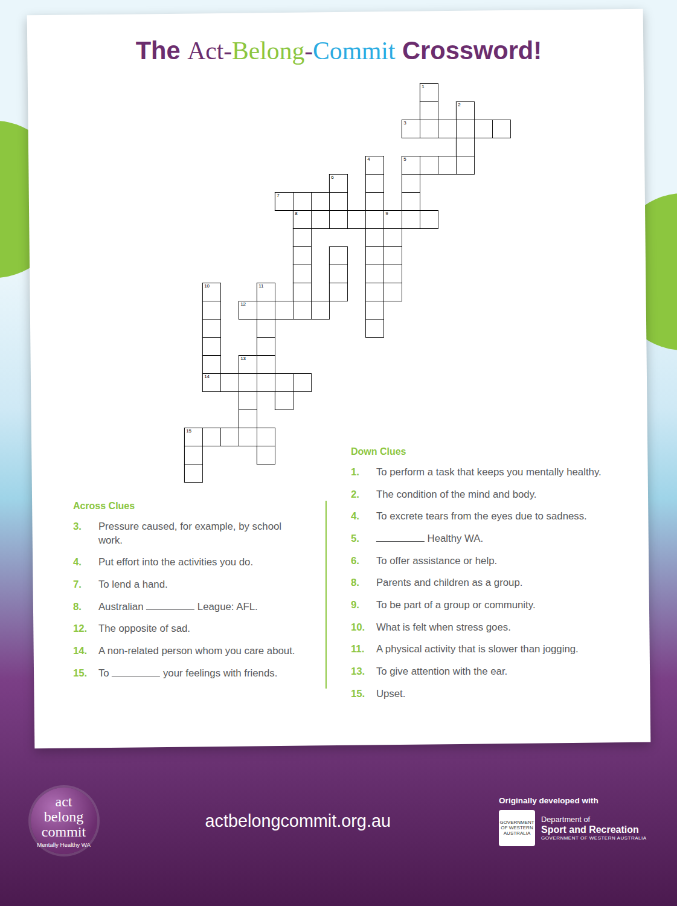The Act-Belong-Commit Crossword!
| | | | | | | | | | | | | | | 1 | | | |
| | | | | | | | | | | | | | | | | 2 | |
| | | | | | | | | | | | | | 3 | | | | | |
| | | | | | | | | | | | 4 | | 5 | | | | |
| | | | | | | | | | 6 | | | | | | | | |
| | | | | | | 7 | | | | | | | | | | | |
| | | | | | | | 8 | | | | | 9 | | | | | |
| | | 10 | | | 11 | | | | | | | | | | | | |
| | | | | 12 | | | | | | | | | | | | | |
| | | | | 13 | | | | | | | | | | | | | |
| | | 14 | | | | | | | | | | | | | | | |
| | 15 | | | | | | | | | | | | | | | | |
Across Clues
3. Pressure caused, for example, by school work.
4. Put effort into the activities you do.
7. To lend a hand.
8. Australian League: AFL.
12. The opposite of sad.
14. A non-related person whom you care about.
15. To your feelings with friends.
Down Clues
1. To perform a task that keeps you mentally healthy.
2. The condition of the mind and body.
4. To excrete tears from the eyes due to sadness.
5. Healthy WA.
6. To offer assistance or help.
8. Parents and children as a group.
9. To be part of a group or community.
10. What is felt when stress goes.
11. A physical activity that is slower than jogging.
13. To give attention with the ear.
15. Upset.
act belong commit Mentally Healthy WA
actbelongcommit.org.au
Originally developed with
GOVERNMENT OF WESTERN AUSTRALIA
Department of
Sport and Recreation
GOVERNMENT OF WESTERN AUSTRALIA